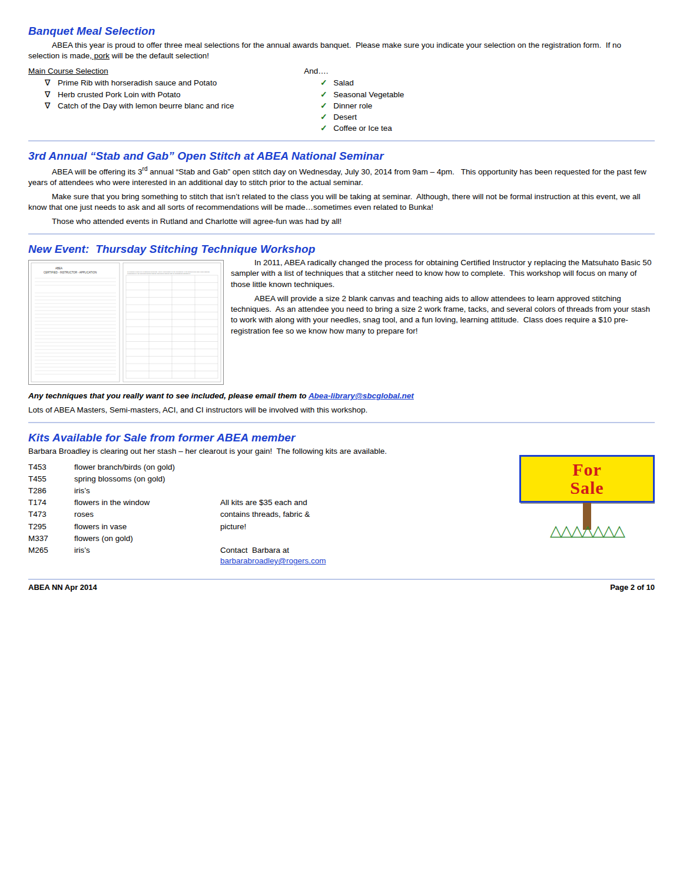Banquet Meal Selection
ABEA this year is proud to offer three meal selections for the annual awards banquet. Please make sure you indicate your selection on the registration form. If no selection is made, pork will be the default selection!
| Main Course Selection Prime Rib with horseradish sauce and Potato Herb crusted Pork Loin with Potato Catch of the Day with lemon beurre blanc and rice | And…. Salad Seasonal Vegetable Dinner role Desert Coffee or Ice tea |
3rd Annual “Stab and Gab” Open Stitch at ABEA National Seminar
ABEA will be offering its 3rd annual “Stab and Gab” open stitch day on Wednesday, July 30, 2014 from 9am – 4pm. This opportunity has been requested for the past few years of attendees who were interested in an additional day to stitch prior to the actual seminar.
Make sure that you bring something to stitch that isn’t related to the class you will be taking at seminar. Although, there will not be formal instruction at this event, we all know that one just needs to ask and all sorts of recommendations will be made…sometimes even related to Bunka!
Those who attended events in Rutland and Charlotte will agree-fun was had by all!
New Event: Thursday Stitching Technique Workshop
In 2011, ABEA radically changed the process for obtaining Certified Instructor y replacing the Matsuhato Basic 50 sampler with a list of techniques that a stitcher need to know how to complete. This workshop will focus on many of those little known techniques.
ABEA will provide a size 2 blank canvas and teaching aids to allow attendees to learn approved stitching techniques. As an attendee you need to bring a size 2 work frame, tacks, and several colors of threads from your stash to work with along with your needles, snag tool, and a fun loving, learning attitude. Class does require a $10 pre-registration fee so we know how many to prepare for!
Any techniques that you really want to see included, please email them to Abea-library@sbcglobal.net
Lots of ABEA Masters, Semi-masters, ACI, and CI instructors will be involved with this workshop.
Kits Available for Sale from former ABEA member
Barbara Broadley is clearing out her stash – her clearout is your gain! The following kits are available.
For
Sale
△△△△△△△
| T453 | flower branch/birds (on gold) | |
| T455 | spring blossoms (on gold) | |
| T286 | iris’s | |
| T174 | flowers in the window | All kits are $35 each and |
| T473 | roses | contains threads, fabric & |
| T295 | flowers in vase | picture! |
| M337 | flowers (on gold) | |
| M265 | iris’s | Contact Barbara at barbarabroadley@rogers.com |
ABEA NN Apr 2014 Page 2 of 10